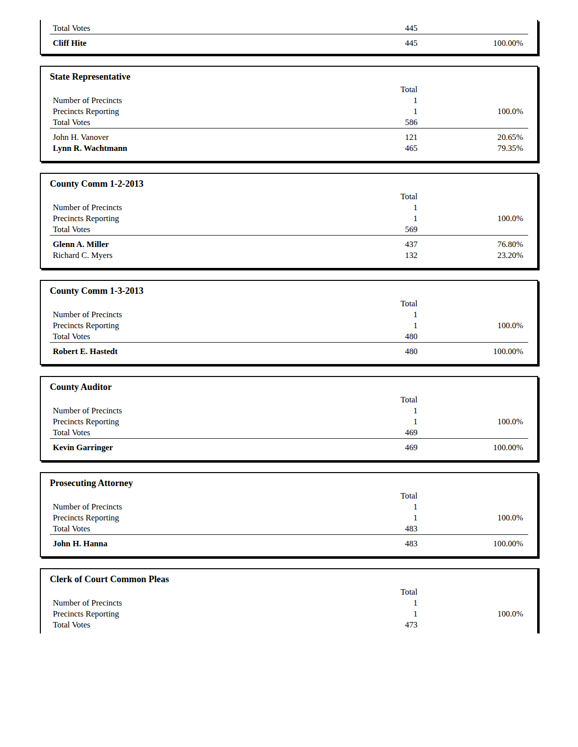| Total Votes | 445 | |
| Cliff Hite | 445 | 100.00% |
State Representative
| | Total | |
| Number of Precincts | 1 | |
| Precincts Reporting | 1 | 100.0% |
| Total Votes | 586 | |
| John H. Vanover | 121 | 20.65% |
| Lynn R. Wachtmann | 465 | 79.35% |
County Comm 1-2-2013
| | Total | |
| Number of Precincts | 1 | |
| Precincts Reporting | 1 | 100.0% |
| Total Votes | 569 | |
| Glenn A. Miller | 437 | 76.80% |
| Richard C. Myers | 132 | 23.20% |
County Comm 1-3-2013
| | Total | |
| Number of Precincts | 1 | |
| Precincts Reporting | 1 | 100.0% |
| Total Votes | 480 | |
| Robert E. Hastedt | 480 | 100.00% |
County Auditor
| | Total | |
| Number of Precincts | 1 | |
| Precincts Reporting | 1 | 100.0% |
| Total Votes | 469 | |
| Kevin Garringer | 469 | 100.00% |
Prosecuting Attorney
| | Total | |
| Number of Precincts | 1 | |
| Precincts Reporting | 1 | 100.0% |
| Total Votes | 483 | |
| John H. Hanna | 483 | 100.00% |
Clerk of Court Common Pleas
| | Total | |
| Number of Precincts | 1 | |
| Precincts Reporting | 1 | 100.0% |
| Total Votes | 473 | |